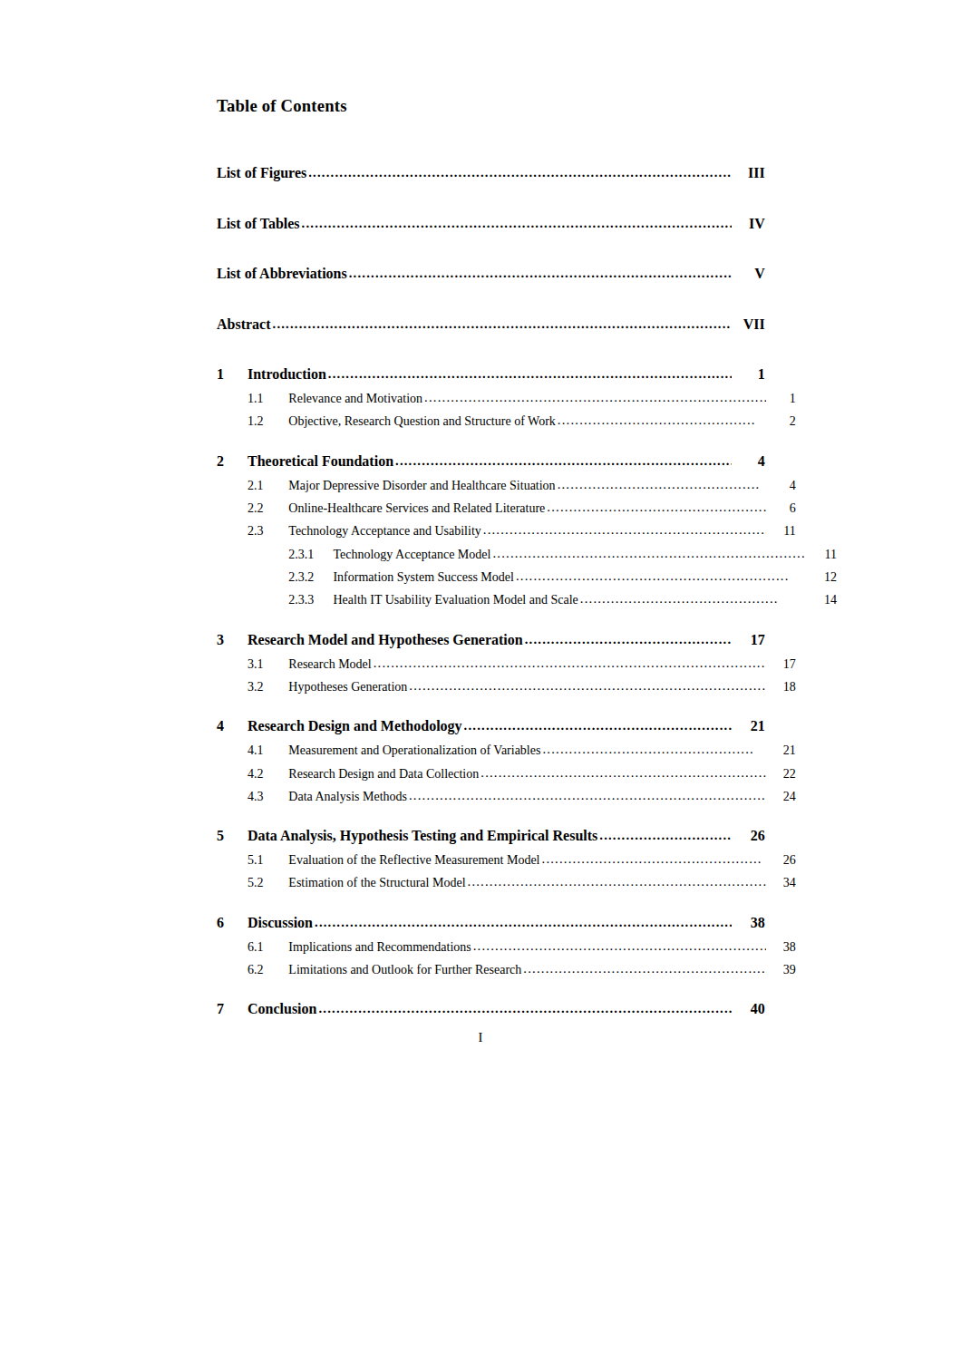Table of Contents
List of Figures .................................................................................................................. III
List of Tables .................................................................................................................... IV
List of Abbreviations ......................................................................................................... V
Abstract ......................................................................................................................... VII
1 Introduction ............................................................................................................... 1
1.1 Relevance and Motivation ..................................................................................... 1
1.2 Objective, Research Question and Structure of Work ............................................. 2
2 Theoretical Foundation .................................................................................................. 4
2.1 Major Depressive Disorder and Healthcare Situation .............................................. 4
2.2 Online-Healthcare Services and Related Literature .................................................. 6
2.3 Technology Acceptance and Usability ..................................................................... 11
2.3.1 Technology Acceptance Model ....................................................................... 11
2.3.2 Information System Success Model .............................................................. 12
2.3.3 Health IT Usability Evaluation Model and Scale ............................................. 14
3 Research Model and Hypotheses Generation ............................................................. 17
3.1 Research Model ....................................................................................................... 17
3.2 Hypotheses Generation .......................................................................................... 18
4 Research Design and Methodology ............................................................................. 21
4.1 Measurement and Operationalization of Variables ................................................ 21
4.2 Research Design and Data Collection ...................................................................... 22
4.3 Data Analysis Methods ........................................................................................... 24
5 Data Analysis, Hypothesis Testing and Empirical Results ......................................... 26
5.1 Evaluation of the Reflective Measurement Model .................................................. 26
5.2 Estimation of the Structural Model ......................................................................... 34
6 Discussion ................................................................................................................. 38
6.1 Implications and Recommendations ......................................................................... 38
6.2 Limitations and Outlook for Further Research ......................................................... 39
7 Conclusion ................................................................................................................ 40
I